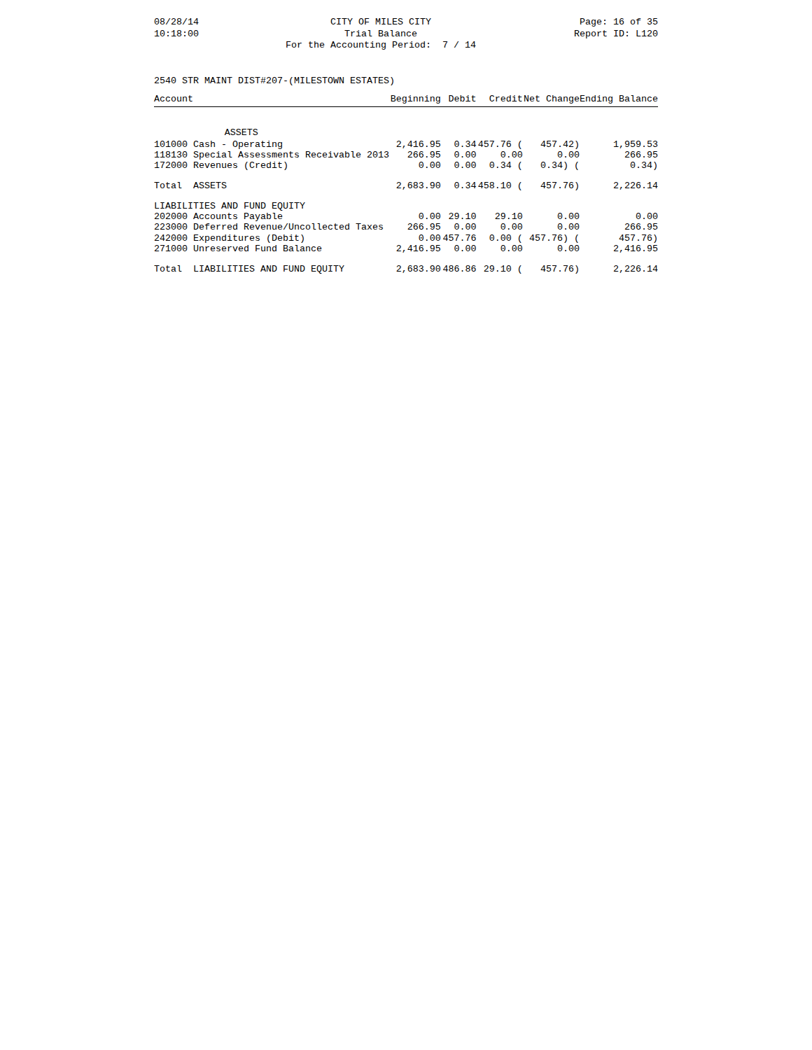| 08/28/14 10:18:00 | CITY OF MILES CITY Trial Balance For the Accounting Period: 7 / 14 | Page: 16 of 35 Report ID: L120 |
2540 STR MAINT DIST#207-(MILESTOWN ESTATES)
| Account | Beginning | Debit | Credit | Net Change | Ending Balance |
| --- | --- | --- | --- | --- | --- |
| ASSETS | | | | | |
| 101000 Cash - Operating | 2,416.95 | 0.34 | 457.76 ( | 457.42) | 1,959.53 |
| 118130 Special Assessments Receivable 2013 | 266.95 | 0.00 | 0.00 | 0.00 | 266.95 |
| 172000 Revenues (Credit) | 0.00 | 0.00 | 0.34 ( | 0.34) ( | 0.34) |
| Total ASSETS | 2,683.90 | 0.34 | 458.10 ( | 457.76) | 2,226.14 |
| LIABILITIES AND FUND EQUITY | | | | | |
| 202000 Accounts Payable | 0.00 | 29.10 | 29.10 | 0.00 | 0.00 |
| 223000 Deferred Revenue/Uncollected Taxes | 266.95 | 0.00 | 0.00 | 0.00 | 266.95 |
| 242000 Expenditures (Debit) | 0.00 | 457.76 | 0.00 ( | 457.76) ( | 457.76) |
| 271000 Unreserved Fund Balance | 2,416.95 | 0.00 | 0.00 | 0.00 | 2,416.95 |
| Total LIABILITIES AND FUND EQUITY | 2,683.90 | 486.86 | 29.10 ( | 457.76) | 2,226.14 |